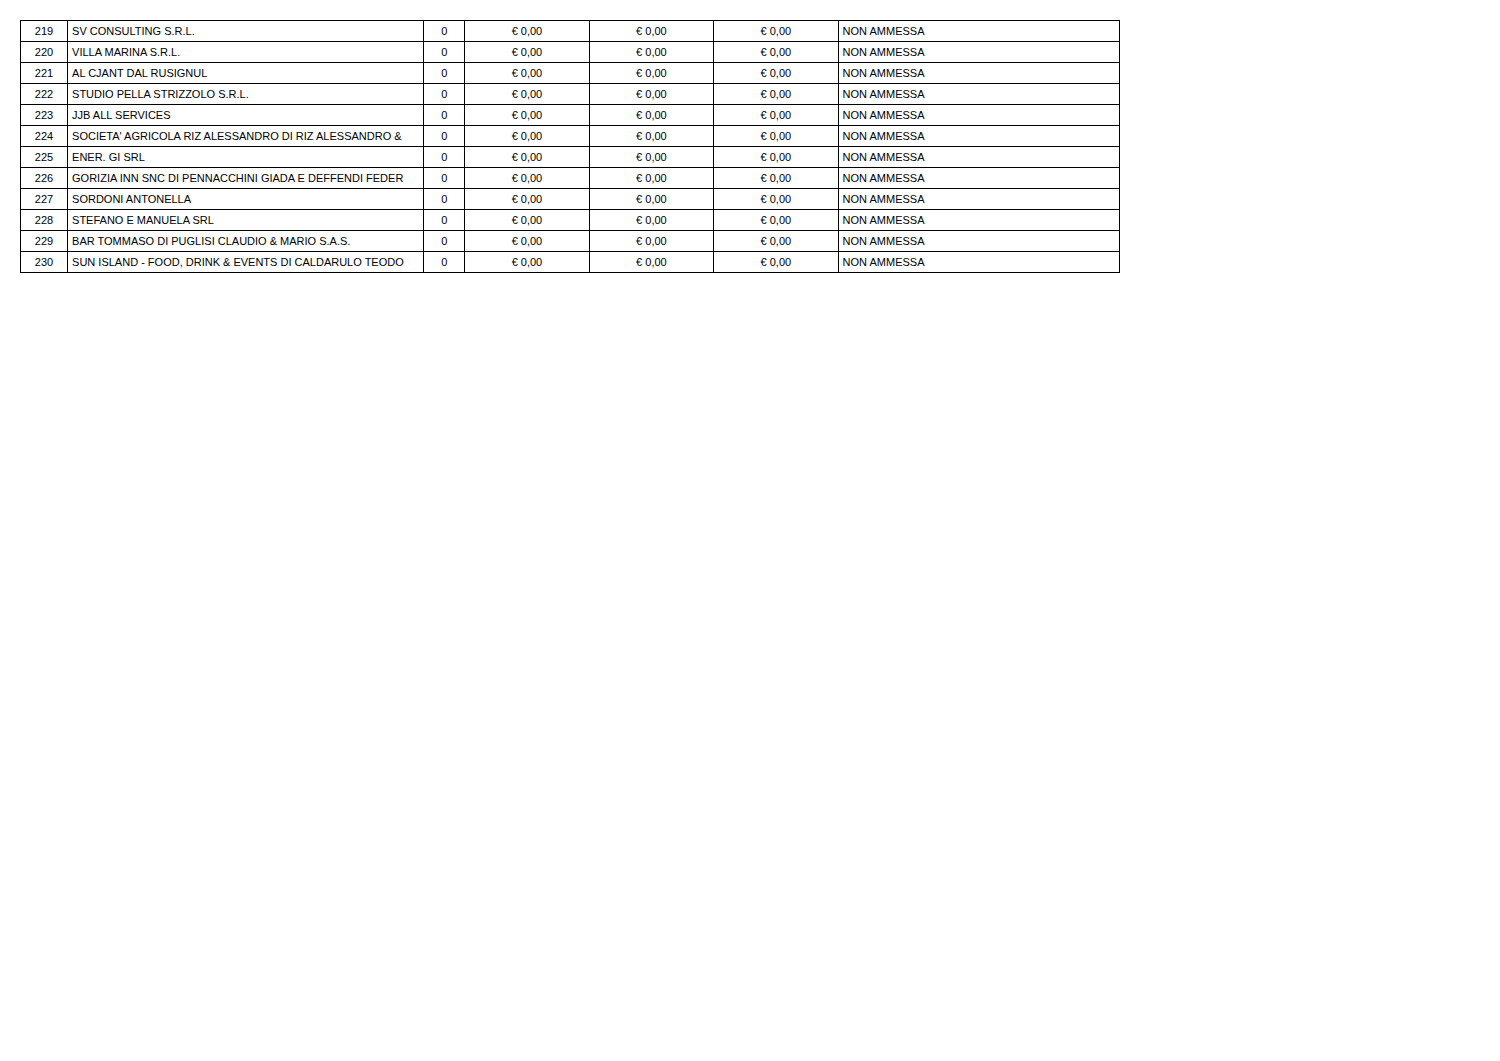| 219 | SV CONSULTING S.R.L. | 0 | € 0,00 | € 0,00 | € 0,00 | NON AMMESSA |
| 220 | VILLA MARINA S.R.L. | 0 | € 0,00 | € 0,00 | € 0,00 | NON AMMESSA |
| 221 | AL CJANT DAL RUSIGNUL | 0 | € 0,00 | € 0,00 | € 0,00 | NON AMMESSA |
| 222 | STUDIO PELLA STRIZZOLO S.R.L. | 0 | € 0,00 | € 0,00 | € 0,00 | NON AMMESSA |
| 223 | JJB ALL SERVICES | 0 | € 0,00 | € 0,00 | € 0,00 | NON AMMESSA |
| 224 | SOCIETA' AGRICOLA RIZ ALESSANDRO DI RIZ ALESSANDRO & | 0 | € 0,00 | € 0,00 | € 0,00 | NON AMMESSA |
| 225 | ENER. GI SRL | 0 | € 0,00 | € 0,00 | € 0,00 | NON AMMESSA |
| 226 | GORIZIA INN SNC DI PENNACCHINI GIADA E DEFFENDI FEDER | 0 | € 0,00 | € 0,00 | € 0,00 | NON AMMESSA |
| 227 | SORDONI ANTONELLA | 0 | € 0,00 | € 0,00 | € 0,00 | NON AMMESSA |
| 228 | STEFANO E MANUELA SRL | 0 | € 0,00 | € 0,00 | € 0,00 | NON AMMESSA |
| 229 | BAR TOMMASO DI PUGLISI CLAUDIO & MARIO S.A.S. | 0 | € 0,00 | € 0,00 | € 0,00 | NON AMMESSA |
| 230 | SUN ISLAND - FOOD, DRINK & EVENTS DI CALDARULO TEODO | 0 | € 0,00 | € 0,00 | € 0,00 | NON AMMESSA |